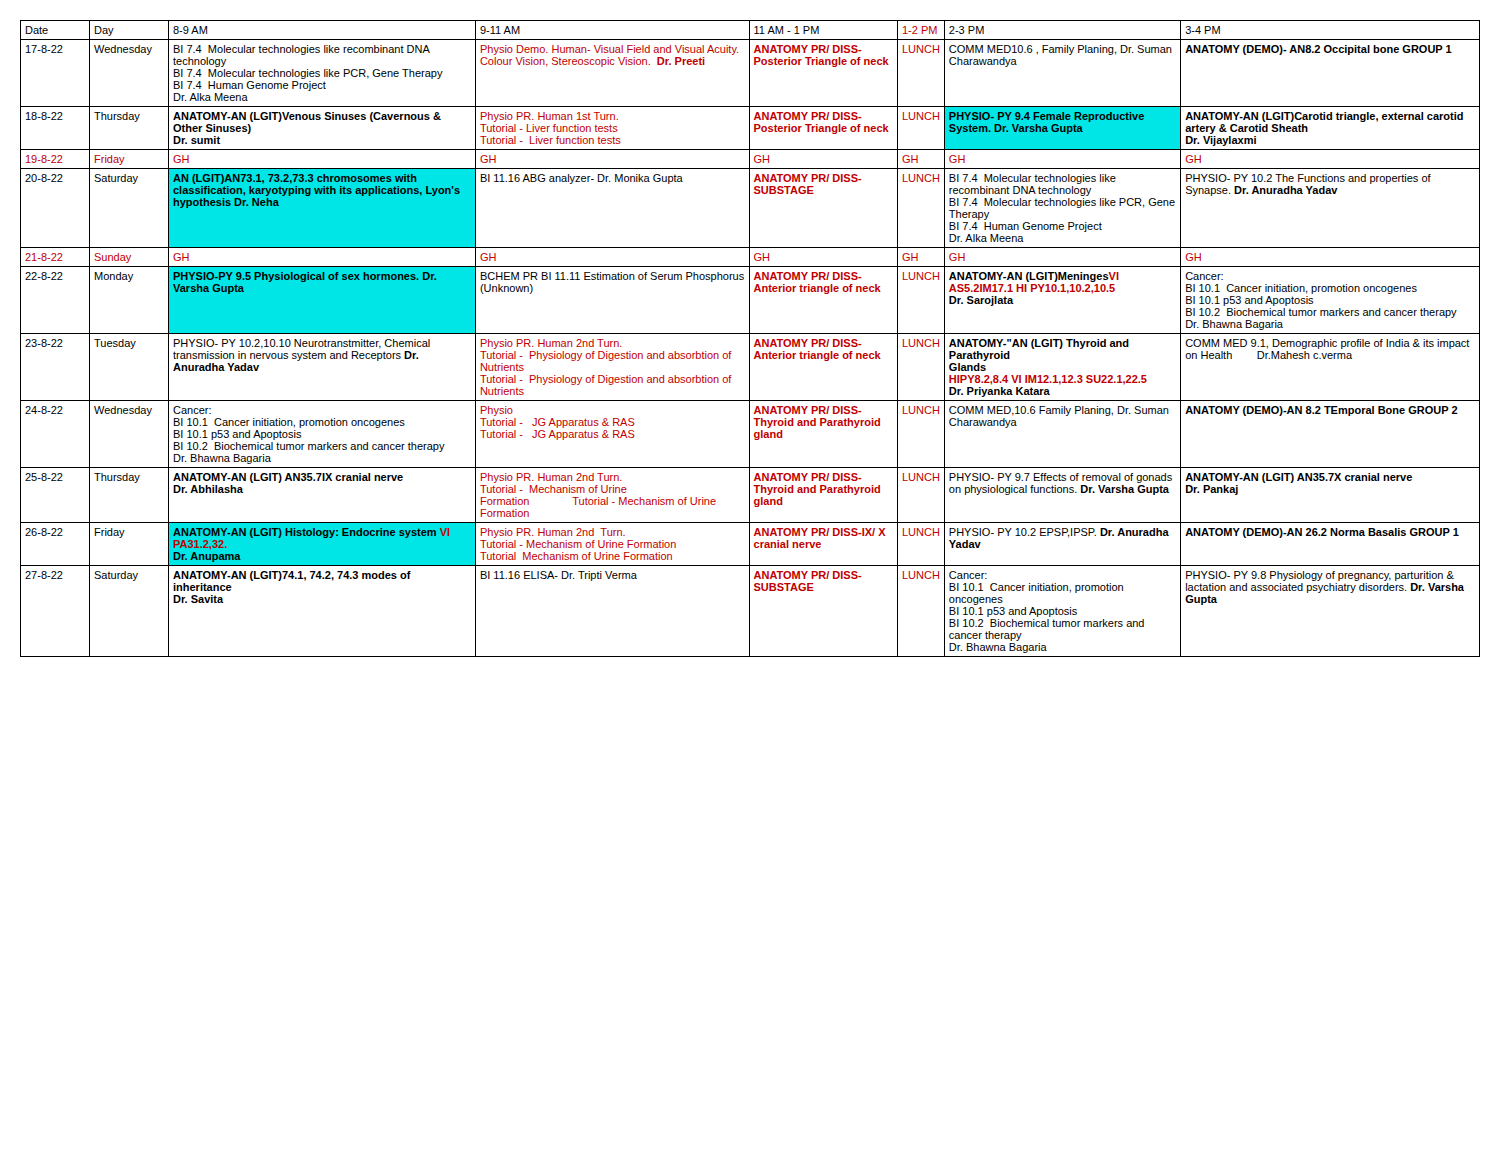| Date | Day | 8-9 AM | 9-11 AM | 11 AM - 1 PM | 1-2 PM | 2-3 PM | 3-4 PM |
| --- | --- | --- | --- | --- | --- | --- | --- |
| 17-8-22 | Wednesday | BI 7.4 Molecular technologies like recombinant DNA technology BI 7.4 Molecular technologies like PCR, Gene Therapy BI 7.4 Human Genome Project Dr. Alka Meena | Physio Demo. Human- Visual Field and Visual Acuity. Colour Vision, Stereoscopic Vision. Dr. Preeti | ANATOMY PR/ DISS-Posterior Triangle of neck | LUNCH | COMM MED10.6 , Family Planing, Dr. Suman Charawandya | ANATOMY (DEMO)- AN8.2 Occipital bone GROUP 1 |
| 18-8-22 | Thursday | ANATOMY-AN (LGIT)Venous Sinuses (Cavernous & Other Sinuses) Dr. sumit | Physio PR. Human 1st Turn. Tutorial - Liver function tests Tutorial - Liver function tests | ANATOMY PR/ DISS-Posterior Triangle of neck | LUNCH | PHYSIO- PY 9.4 Female Reproductive System. Dr. Varsha Gupta | ANATOMY-AN (LGIT)Carotid triangle, external carotid artery & Carotid Sheath Dr. Vijaylaxmi |
| 19-8-22 | Friday | GH | GH | GH | GH | GH | GH |
| 20-8-22 | Saturday | AN (LGIT)AN73.1, 73.2,73.3 chromosomes with classification, karyotyping with its applications, Lyon's hypothesis Dr. Neha | BI 11.16 ABG analyzer- Dr. Monika Gupta | ANATOMY PR/ DISS-SUBSTAGE | LUNCH | BI 7.4 Molecular technologies like recombinant DNA technology BI 7.4 Molecular technologies like PCR, Gene Therapy BI 7.4 Human Genome Project Dr. Alka Meena | PHYSIO- PY 10.2 The Functions and properties of Synapse. Dr. Anuradha Yadav |
| 21-8-22 | Sunday | GH | GH | GH | GH | GH | GH |
| 22-8-22 | Monday | PHYSIO-PY 9.5 Physiological of sex hormones. Dr. Varsha Gupta | BCHEM PR BI 11.11 Estimation of Serum Phosphorus (Unknown) | ANATOMY PR/ DISS-Anterior triangle of neck | LUNCH | ANATOMY-AN (LGIT)Meninges VI AS5.2IM17.1 HI PY10.1,10.2,10.5 Dr. Sarojlata | Cancer: BI 10.1 Cancer initiation, promotion oncogenes BI 10.1 p53 and Apoptosis BI 10.2 Biochemical tumor markers and cancer therapy Dr. Bhawna Bagaria |
| 23-8-22 | Tuesday | PHYSIO- PY 10.2,10.10 Neurotranstmitter, Chemical transmission in nervous system and Receptors Dr. Anuradha Yadav | Physio PR. Human 2nd Turn. Tutorial - Physiology of Digestion and absorbtion of Nutrients Tutorial - Physiology of Digestion and absorbtion of Nutrients | ANATOMY PR/ DISS-Anterior triangle of neck | LUNCH | ANATOMY-"AN (LGIT) Thyroid and Parathyroid Glands HIPY8.2,8.4 VI IM12.1,12.3 SU22.1,22.5 Dr. Priyanka Katara | COMM MED 9.1, Demographic profile of India & its impact on Health Dr.Mahesh c.verma |
| 24-8-22 | Wednesday | Cancer: BI 10.1 Cancer initiation, promotion oncogenes BI 10.1 p53 and Apoptosis BI 10.2 Biochemical tumor markers and cancer therapy Dr. Bhawna Bagaria | Physio Tutorial - JG Apparatus & RAS Tutorial - JG Apparatus & RAS | ANATOMY PR/ DISS-Thyroid and Parathyroid gland | LUNCH | COMM MED,10.6 Family Planing, Dr. Suman Charawandya | ANATOMY (DEMO)-AN 8.2 TEmporal Bone GROUP 2 |
| 25-8-22 | Thursday | ANATOMY-AN (LGIT) AN35.7IX cranial nerve Dr. Abhilasha | Physio PR. Human 2nd Turn. Tutorial - Mechanism of Urine Formation Tutorial - Mechanism of Urine Formation | ANATOMY PR/ DISS-Thyroid and Parathyroid gland | LUNCH | PHYSIO- PY 9.7 Effects of removal of gonads on physiological functions. Dr. Varsha Gupta | ANATOMY-AN (LGIT) AN35.7X cranial nerve Dr. Pankaj |
| 26-8-22 | Friday | ANATOMY-AN (LGIT) Histology: Endocrine system VI PA31.2,32. Dr. Anupama | Physio PR. Human 2nd Turn. Tutorial - Mechanism of Urine Formation Tutorial Mechanism of Urine Formation | ANATOMY PR/ DISS-IX/ X cranial nerve | LUNCH | PHYSIO- PY 10.2 EPSP,IPSP. Dr. Anuradha Yadav | ANATOMY (DEMO)-AN 26.2 Norma Basalis GROUP 1 |
| 27-8-22 | Saturday | ANATOMY-AN (LGIT)74.1, 74.2, 74.3 modes of inheritance Dr. Savita | BI 11.16 ELISA- Dr. Tripti Verma | ANATOMY PR/ DISS-SUBSTAGE | LUNCH | Cancer: BI 10.1 Cancer initiation, promotion oncogenes BI 10.1 p53 and Apoptosis BI 10.2 Biochemical tumor markers and cancer therapy Dr. Bhawna Bagaria | PHYSIO- PY 9.8 Physiology of pregnancy, parturition & lactation and associated psychiatry disorders. Dr. Varsha Gupta |